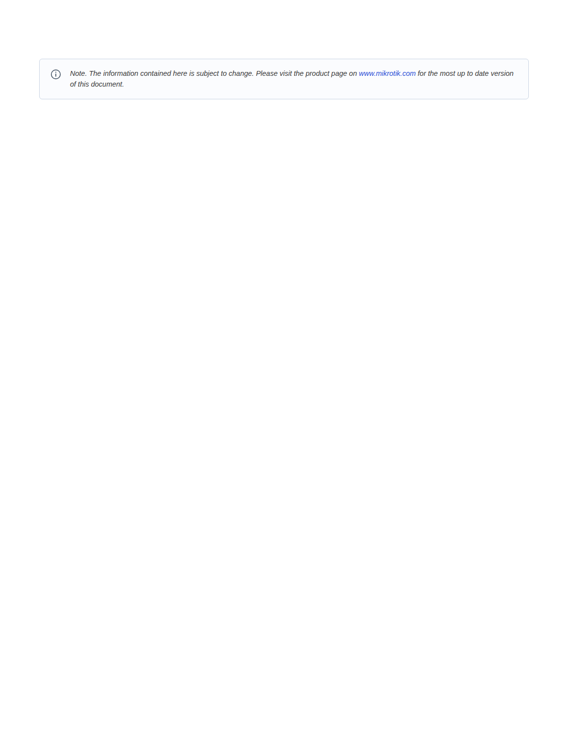Note. The information contained here is subject to change. Please visit the product page on www.mikrotik.com for the most up to date version of this document.